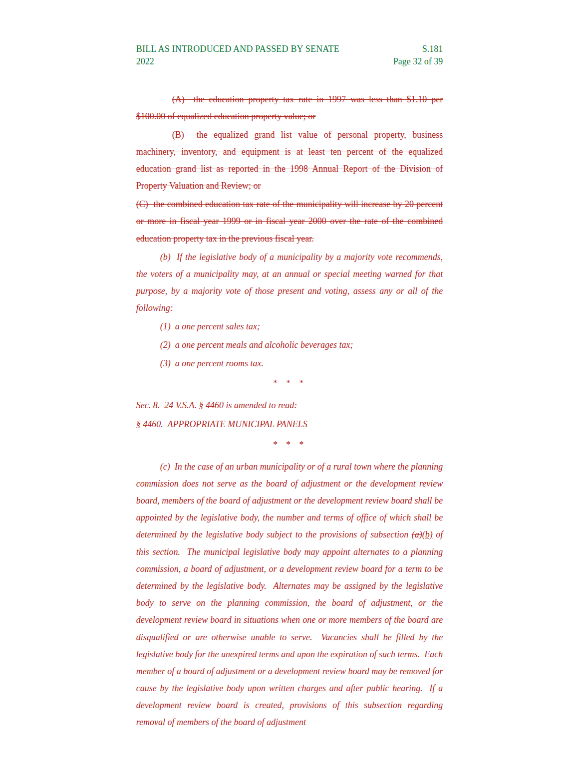BILL AS INTRODUCED AND PASSED BY SENATE
2022
S.181
Page 32 of 39
(A) the education property tax rate in 1997 was less than $1.10 per $100.00 of equalized education property value; or
(B) the equalized grand list value of personal property, business machinery, inventory, and equipment is at least ten percent of the equalized education grand list as reported in the 1998 Annual Report of the Division of Property Valuation and Review; or
(C) the combined education tax rate of the municipality will increase by 20 percent or more in fiscal year 1999 or in fiscal year 2000 over the rate of the combined education property tax in the previous fiscal year.
(b) If the legislative body of a municipality by a majority vote recommends, the voters of a municipality may, at an annual or special meeting warned for that purpose, by a majority vote of those present and voting, assess any or all of the following:
(1) a one percent sales tax;
(2) a one percent meals and alcoholic beverages tax;
(3) a one percent rooms tax.
* * *
Sec. 8. 24 V.S.A. § 4460 is amended to read:
§ 4460. APPROPRIATE MUNICIPAL PANELS
* * *
(c) In the case of an urban municipality or of a rural town where the planning commission does not serve as the board of adjustment or the development review board, members of the board of adjustment or the development review board shall be appointed by the legislative body, the number and terms of office of which shall be determined by the legislative body subject to the provisions of subsection (a)(b) of this section. The municipal legislative body may appoint alternates to a planning commission, a board of adjustment, or a development review board for a term to be determined by the legislative body. Alternates may be assigned by the legislative body to serve on the planning commission, the board of adjustment, or the development review board in situations when one or more members of the board are disqualified or are otherwise unable to serve. Vacancies shall be filled by the legislative body for the unexpired terms and upon the expiration of such terms. Each member of a board of adjustment or a development review board may be removed for cause by the legislative body upon written charges and after public hearing. If a development review board is created, provisions of this subsection regarding removal of members of the board of adjustment